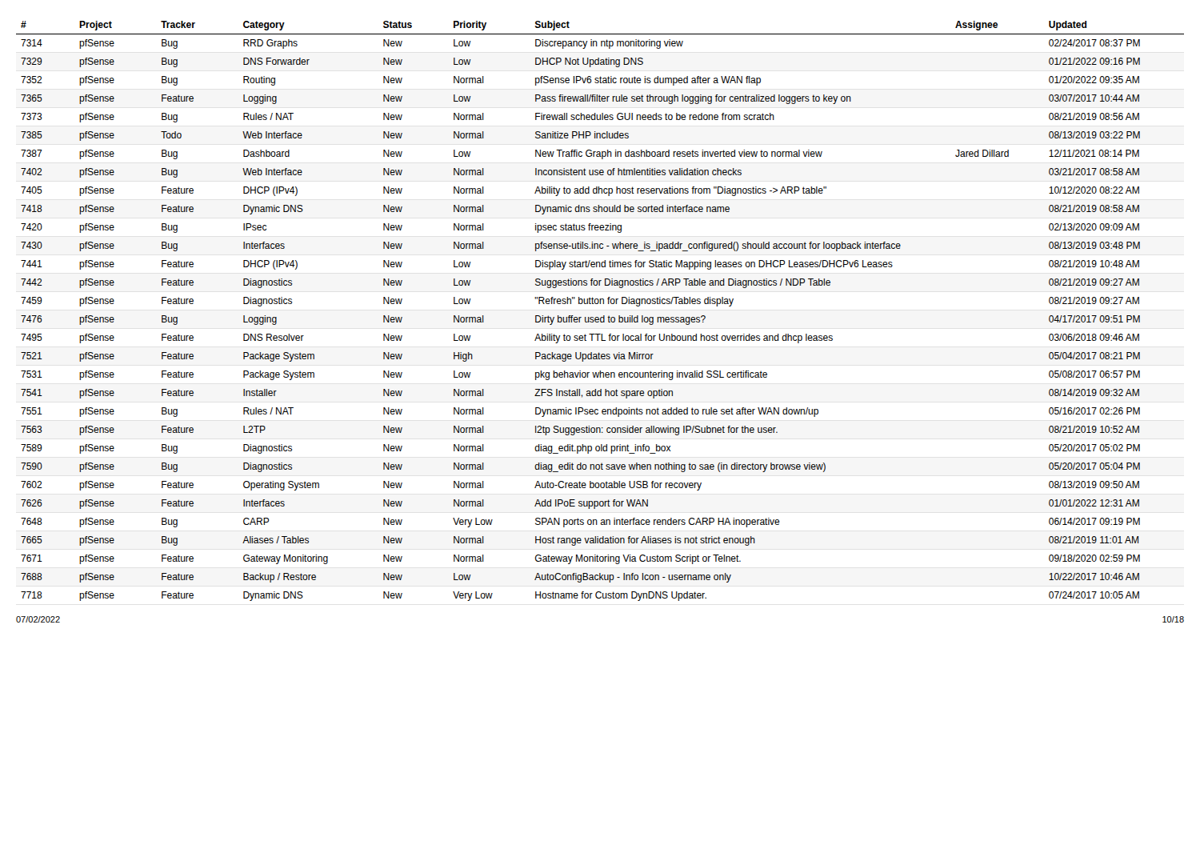| # | Project | Tracker | Category | Status | Priority | Subject | Assignee | Updated |
| --- | --- | --- | --- | --- | --- | --- | --- | --- |
| 7314 | pfSense | Bug | RRD Graphs | New | Low | Discrepancy in ntp monitoring view | | 02/24/2017 08:37 PM |
| 7329 | pfSense | Bug | DNS Forwarder | New | Low | DHCP Not Updating DNS | | 01/21/2022 09:16 PM |
| 7352 | pfSense | Bug | Routing | New | Normal | pfSense IPv6 static route is dumped after a WAN flap | | 01/20/2022 09:35 AM |
| 7365 | pfSense | Feature | Logging | New | Low | Pass firewall/filter rule set through logging for centralized loggers to key on | | 03/07/2017 10:44 AM |
| 7373 | pfSense | Bug | Rules / NAT | New | Normal | Firewall schedules GUI needs to be redone from scratch | | 08/21/2019 08:56 AM |
| 7385 | pfSense | Todo | Web Interface | New | Normal | Sanitize PHP includes | | 08/13/2019 03:22 PM |
| 7387 | pfSense | Bug | Dashboard | New | Low | New Traffic Graph in dashboard resets inverted view to normal view | Jared Dillard | 12/11/2021 08:14 PM |
| 7402 | pfSense | Bug | Web Interface | New | Normal | Inconsistent use of htmlentities validation checks | | 03/21/2017 08:58 AM |
| 7405 | pfSense | Feature | DHCP (IPv4) | New | Normal | Ability to add dhcp host reservations from "Diagnostics -> ARP table" | | 10/12/2020 08:22 AM |
| 7418 | pfSense | Feature | Dynamic DNS | New | Normal | Dynamic dns should be sorted interface name | | 08/21/2019 08:58 AM |
| 7420 | pfSense | Bug | IPsec | New | Normal | ipsec status freezing | | 02/13/2020 09:09 AM |
| 7430 | pfSense | Bug | Interfaces | New | Normal | pfsense-utils.inc - where_is_ipaddr_configured() should account for loopback interface | | 08/13/2019 03:48 PM |
| 7441 | pfSense | Feature | DHCP (IPv4) | New | Low | Display start/end times for Static Mapping leases on DHCP Leases/DHCPv6 Leases | | 08/21/2019 10:48 AM |
| 7442 | pfSense | Feature | Diagnostics | New | Low | Suggestions for Diagnostics / ARP Table and Diagnostics / NDP Table | | 08/21/2019 09:27 AM |
| 7459 | pfSense | Feature | Diagnostics | New | Low | "Refresh" button for Diagnostics/Tables display | | 08/21/2019 09:27 AM |
| 7476 | pfSense | Bug | Logging | New | Normal | Dirty buffer used to build log messages? | | 04/17/2017 09:51 PM |
| 7495 | pfSense | Feature | DNS Resolver | New | Low | Ability to set TTL for local for Unbound host overrides and dhcp leases | | 03/06/2018 09:46 AM |
| 7521 | pfSense | Feature | Package System | New | High | Package Updates via Mirror | | 05/04/2017 08:21 PM |
| 7531 | pfSense | Feature | Package System | New | Low | pkg behavior when encountering invalid SSL certificate | | 05/08/2017 06:57 PM |
| 7541 | pfSense | Feature | Installer | New | Normal | ZFS Install, add hot spare option | | 08/14/2019 09:32 AM |
| 7551 | pfSense | Bug | Rules / NAT | New | Normal | Dynamic IPsec endpoints not added to rule set after WAN down/up | | 05/16/2017 02:26 PM |
| 7563 | pfSense | Feature | L2TP | New | Normal | l2tp Suggestion: consider allowing IP/Subnet for the user. | | 08/21/2019 10:52 AM |
| 7589 | pfSense | Bug | Diagnostics | New | Normal | diag_edit.php old print_info_box | | 05/20/2017 05:02 PM |
| 7590 | pfSense | Bug | Diagnostics | New | Normal | diag_edit do not save when nothing to sae (in directory browse view) | | 05/20/2017 05:04 PM |
| 7602 | pfSense | Feature | Operating System | New | Normal | Auto-Create bootable USB for recovery | | 08/13/2019 09:50 AM |
| 7626 | pfSense | Feature | Interfaces | New | Normal | Add IPoE support for WAN | | 01/01/2022 12:31 AM |
| 7648 | pfSense | Bug | CARP | New | Very Low | SPAN ports on an interface renders CARP HA inoperative | | 06/14/2017 09:19 PM |
| 7665 | pfSense | Bug | Aliases / Tables | New | Normal | Host range validation for Aliases is not strict enough | | 08/21/2019 11:01 AM |
| 7671 | pfSense | Feature | Gateway Monitoring | New | Normal | Gateway Monitoring Via Custom Script or Telnet. | | 09/18/2020 02:59 PM |
| 7688 | pfSense | Feature | Backup / Restore | New | Low | AutoConfigBackup - Info Icon - username only | | 10/22/2017 10:46 AM |
| 7718 | pfSense | Feature | Dynamic DNS | New | Very Low | Hostname for Custom DynDNS Updater. | | 07/24/2017 10:05 AM |
07/02/2022 10/18